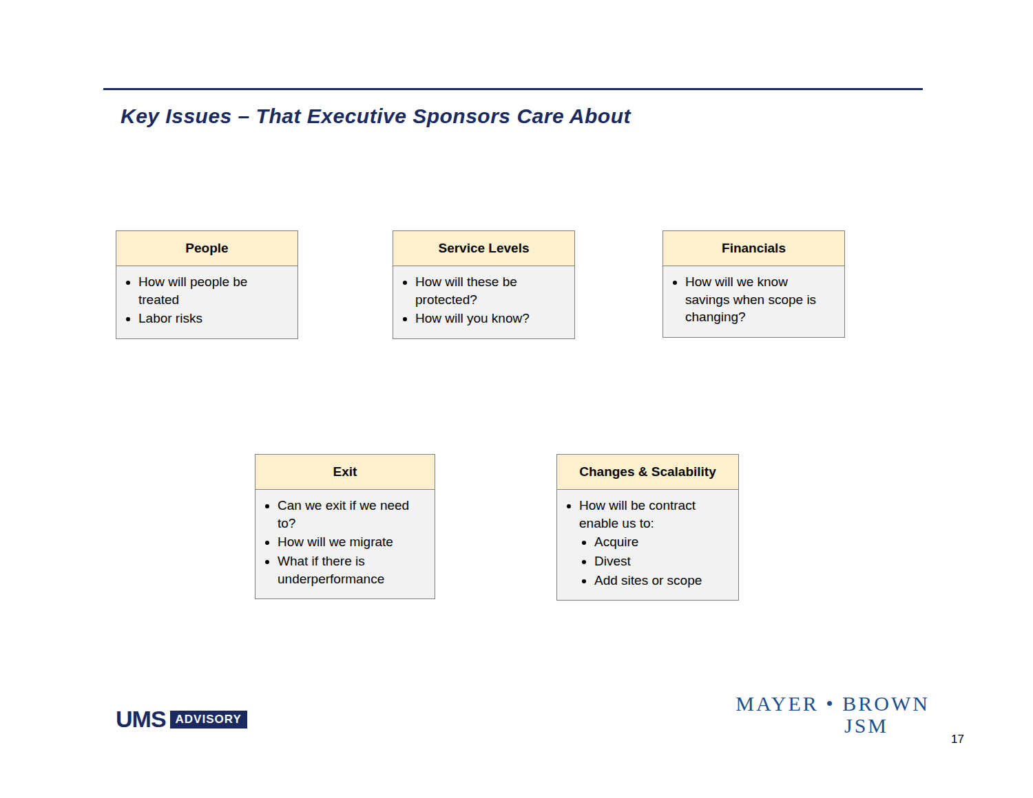Key Issues – That Executive Sponsors Care About
People
How will people be treated
Labor risks
Service Levels
How will these be protected?
How will you know?
Financials
How will we know savings when scope is changing?
Exit
Can we exit if we need to?
How will we migrate
What if there is underperformance
Changes & Scalability
How will be contract enable us to:
Acquire
Divest
Add sites or scope
UMS ADVISORY
MAYER • BROWN
JSM
17